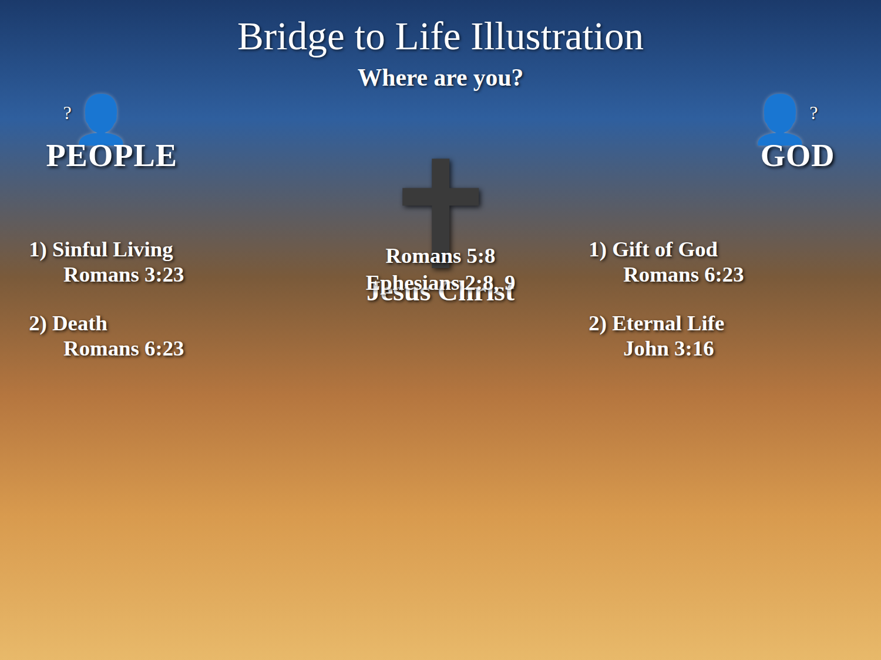Bridge to Life Illustration
Where are you?
?👤
👤?
PEOPLE GOD
✝
Jesus Christ
Sinful Living Romans 3:23
Death Romans 6:23
Romans 5:8
Ephesians 2:8, 9
Gift of God Romans 6:23
Eternal Life John 3:16